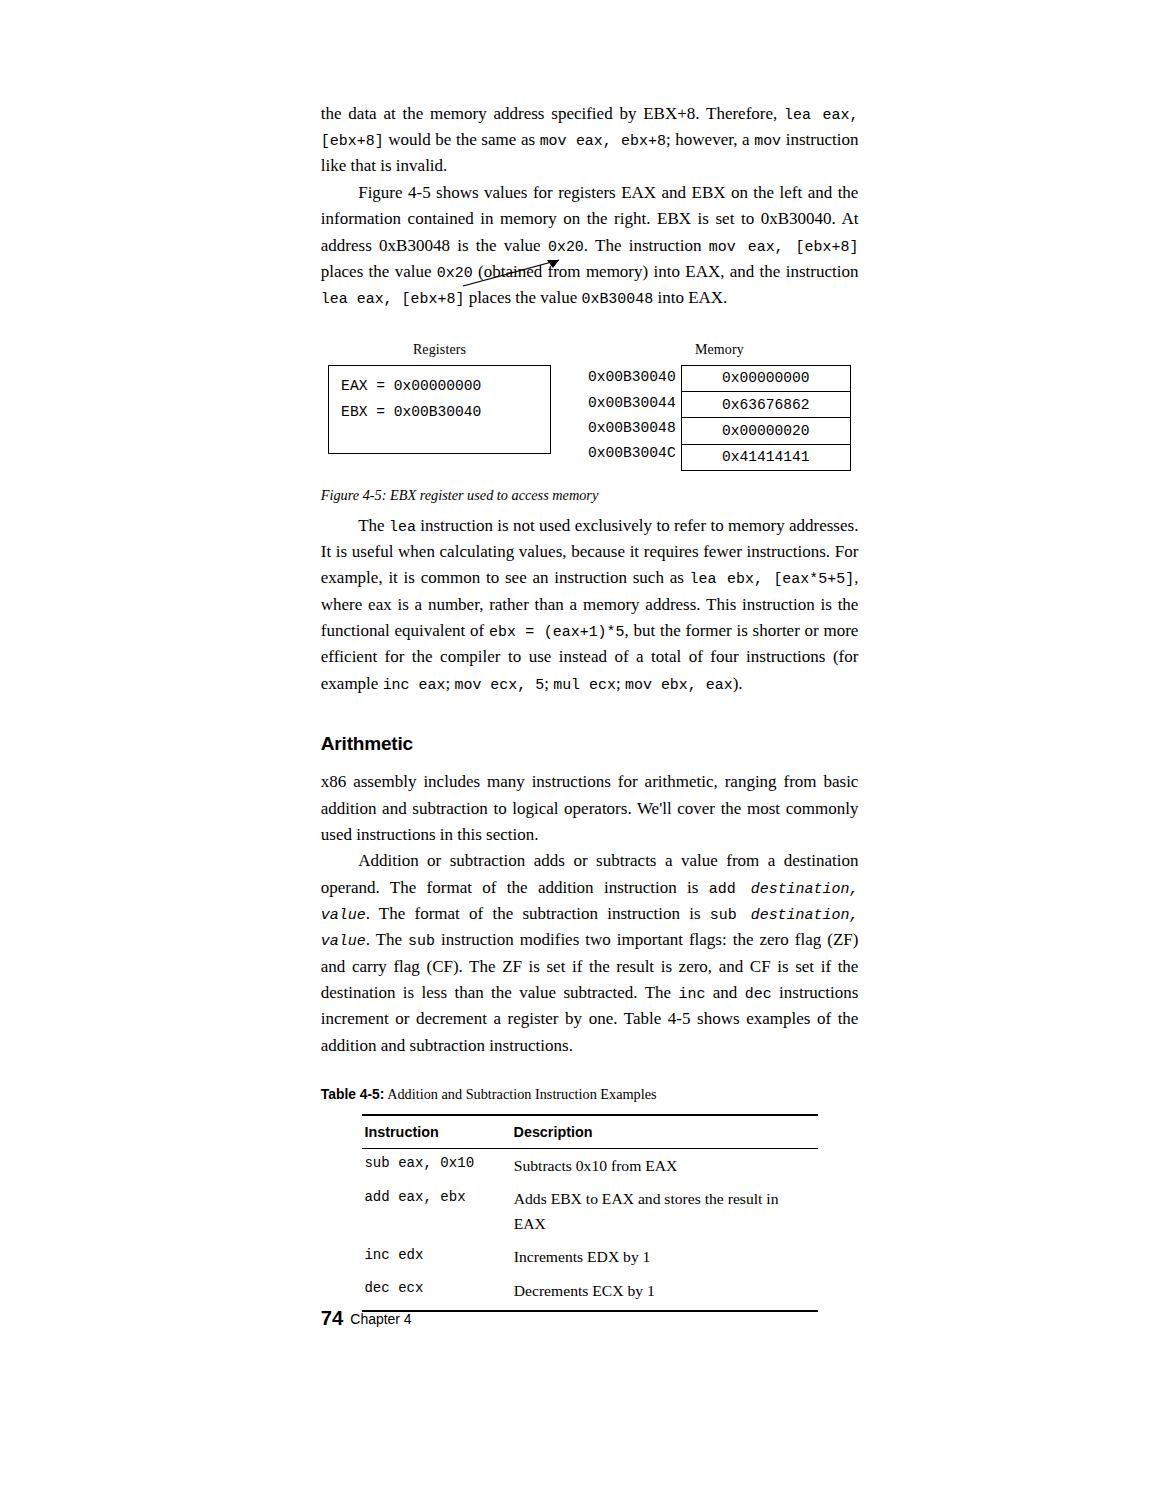the data at the memory address specified by EBX+8. Therefore, lea eax, [ebx+8] would be the same as mov eax, ebx+8; however, a mov instruction like that is invalid.
Figure 4-5 shows values for registers EAX and EBX on the left and the information contained in memory on the right. EBX is set to 0xB30040. At address 0xB30048 is the value 0x20. The instruction mov eax, [ebx+8] places the value 0x20 (obtained from memory) into EAX, and the instruction lea eax, [ebx+8] places the value 0xB30048 into EAX.
Registers
EAX = 0x00000000
EBX = 0x00B30040
Memory
0x00B30040
0x00B30044
0x00B30048
0x00B3004C
0x00000000
0x63676862
0x00000020
0x41414141
Figure 4-5: EBX register used to access memory
The lea instruction is not used exclusively to refer to memory addresses. It is useful when calculating values, because it requires fewer instructions. For example, it is common to see an instruction such as lea ebx, [eax*5+5], where eax is a number, rather than a memory address. This instruction is the functional equivalent of ebx = (eax+1)*5, but the former is shorter or more efficient for the compiler to use instead of a total of four instructions (for example inc eax; mov ecx, 5; mul ecx; mov ebx, eax).
Arithmetic
x86 assembly includes many instructions for arithmetic, ranging from basic addition and subtraction to logical operators. We'll cover the most commonly used instructions in this section.
Addition or subtraction adds or subtracts a value from a destination operand. The format of the addition instruction is add destination, value. The format of the subtraction instruction is sub destination, value. The sub instruction modifies two important flags: the zero flag (ZF) and carry flag (CF). The ZF is set if the result is zero, and CF is set if the destination is less than the value subtracted. The inc and dec instructions increment or decrement a register by one. Table 4-5 shows examples of the addition and subtraction instructions.
Table 4-5: Addition and Subtraction Instruction Examples
| Instruction | Description |
| --- | --- |
| sub eax, 0x10 | Subtracts 0x10 from EAX |
| add eax, ebx | Adds EBX to EAX and stores the result in EAX |
| inc edx | Increments EDX by 1 |
| dec ecx | Decrements ECX by 1 |
74 Chapter 4